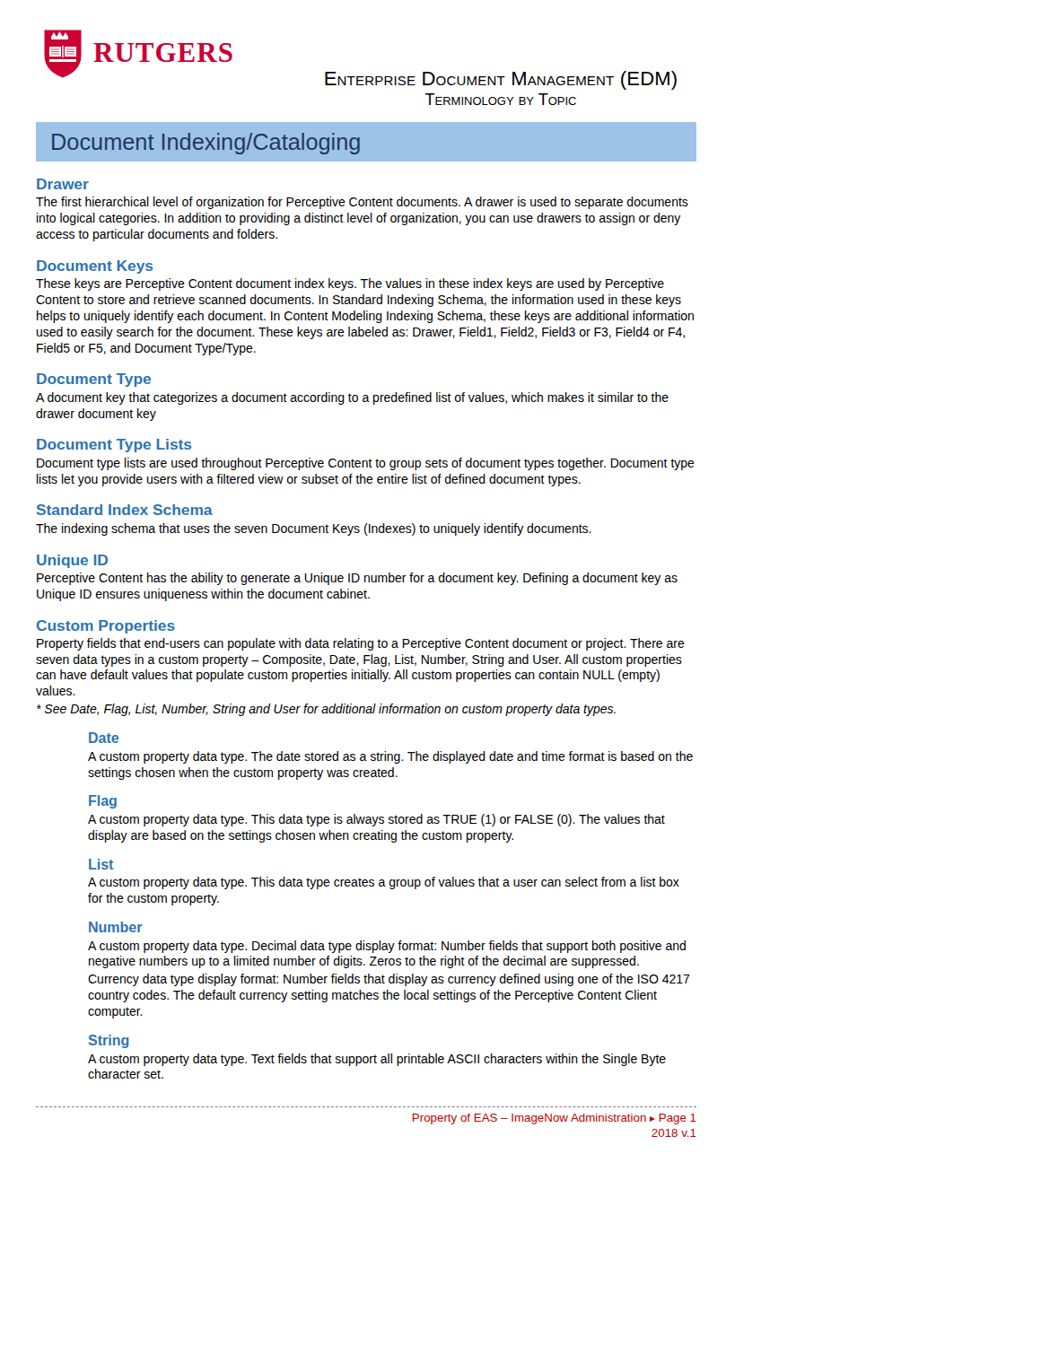RUTGERS
Enterprise Document Management (EDM)
Terminology by Topic
Document Indexing/Cataloging
Drawer
The first hierarchical level of organization for Perceptive Content documents. A drawer is used to separate documents into logical categories. In addition to providing a distinct level of organization, you can use drawers to assign or deny access to particular documents and folders.
Document Keys
These keys are Perceptive Content document index keys. The values in these index keys are used by Perceptive Content to store and retrieve scanned documents. In Standard Indexing Schema, the information used in these keys helps to uniquely identify each document. In Content Modeling Indexing Schema, these keys are additional information used to easily search for the document. These keys are labeled as: Drawer, Field1, Field2, Field3 or F3, Field4 or F4, Field5 or F5, and Document Type/Type.
Document Type
A document key that categorizes a document according to a predefined list of values, which makes it similar to the drawer document key
Document Type Lists
Document type lists are used throughout Perceptive Content to group sets of document types together. Document type lists let you provide users with a filtered view or subset of the entire list of defined document types.
Standard Index Schema
The indexing schema that uses the seven Document Keys (Indexes) to uniquely identify documents.
Unique ID
Perceptive Content has the ability to generate a Unique ID number for a document key. Defining a document key as Unique ID ensures uniqueness within the document cabinet.
Custom Properties
Property fields that end-users can populate with data relating to a Perceptive Content document or project. There are seven data types in a custom property – Composite, Date, Flag, List, Number, String and User. All custom properties can have default values that populate custom properties initially. All custom properties can contain NULL (empty) values.
* See Date, Flag, List, Number, String and User for additional information on custom property data types.
Date
A custom property data type. The date stored as a string. The displayed date and time format is based on the settings chosen when the custom property was created.
Flag
A custom property data type. This data type is always stored as TRUE (1) or FALSE (0). The values that display are based on the settings chosen when creating the custom property.
List
A custom property data type. This data type creates a group of values that a user can select from a list box for the custom property.
Number
A custom property data type. Decimal data type display format: Number fields that support both positive and negative numbers up to a limited number of digits. Zeros to the right of the decimal are suppressed.
Currency data type display format: Number fields that display as currency defined using one of the ISO 4217 country codes. The default currency setting matches the local settings of the Perceptive Content Client computer.
String
A custom property data type. Text fields that support all printable ASCII characters within the Single Byte character set.
Property of EAS – ImageNow Administration ▸ Page 1 2018 v.1